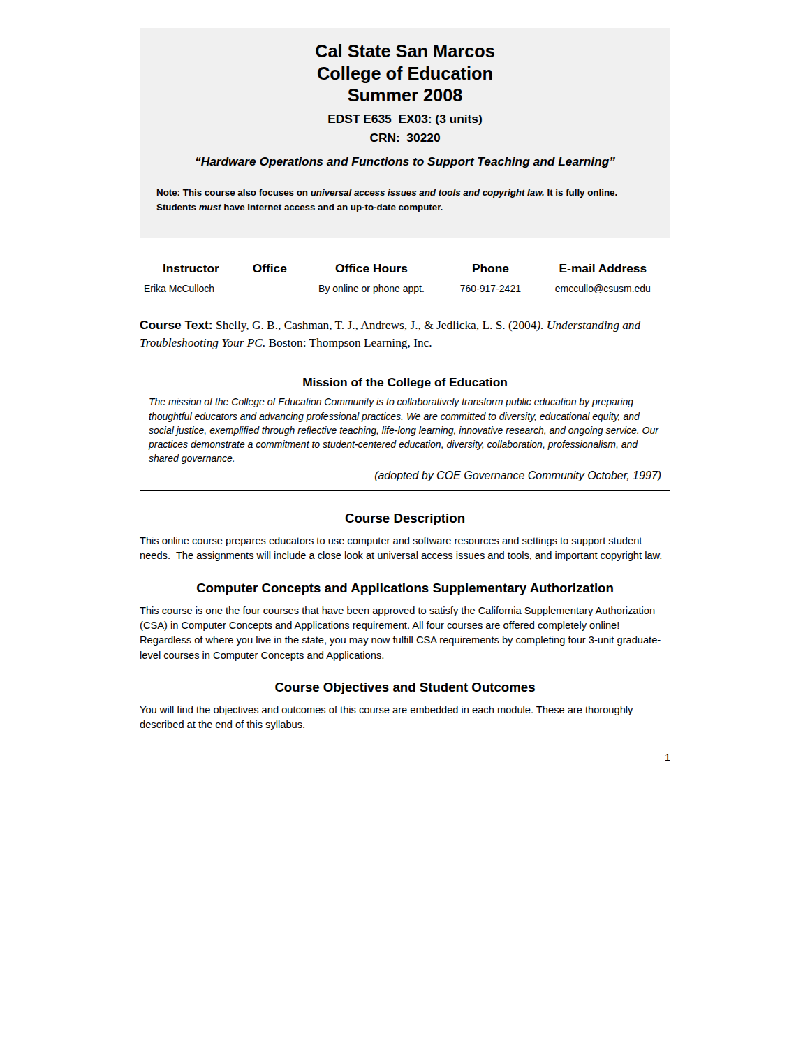Cal State San Marcos
College of Education
Summer 2008
EDST E635_EX03: (3 units)
CRN: 30220
“Hardware Operations and Functions to Support Teaching and Learning”
Note: This course also focuses on universal access issues and tools and copyright law. It is fully online. Students must have Internet access and an up-to-date computer.
| Instructor | Office | Office Hours | Phone | E-mail Address |
| --- | --- | --- | --- | --- |
| Erika McCulloch | | By online or phone appt. | 760-917-2421 | emccullo@csusm.edu |
Course Text: Shelly, G. B., Cashman, T. J., Andrews, J., & Jedlicka, L. S. (2004). Understanding and Troubleshooting Your PC. Boston: Thompson Learning, Inc.
Mission of the College of Education
The mission of the College of Education Community is to collaboratively transform public education by preparing thoughtful educators and advancing professional practices. We are committed to diversity, educational equity, and social justice, exemplified through reflective teaching, life-long learning, innovative research, and ongoing service. Our practices demonstrate a commitment to student-centered education, diversity, collaboration, professionalism, and shared governance. (adopted by COE Governance Community October, 1997)
Course Description
This online course prepares educators to use computer and software resources and settings to support student needs. The assignments will include a close look at universal access issues and tools, and important copyright law.
Computer Concepts and Applications Supplementary Authorization
This course is one the four courses that have been approved to satisfy the California Supplementary Authorization (CSA) in Computer Concepts and Applications requirement. All four courses are offered completely online! Regardless of where you live in the state, you may now fulfill CSA requirements by completing four 3-unit graduate-level courses in Computer Concepts and Applications.
Course Objectives and Student Outcomes
You will find the objectives and outcomes of this course are embedded in each module. These are thoroughly described at the end of this syllabus.
1